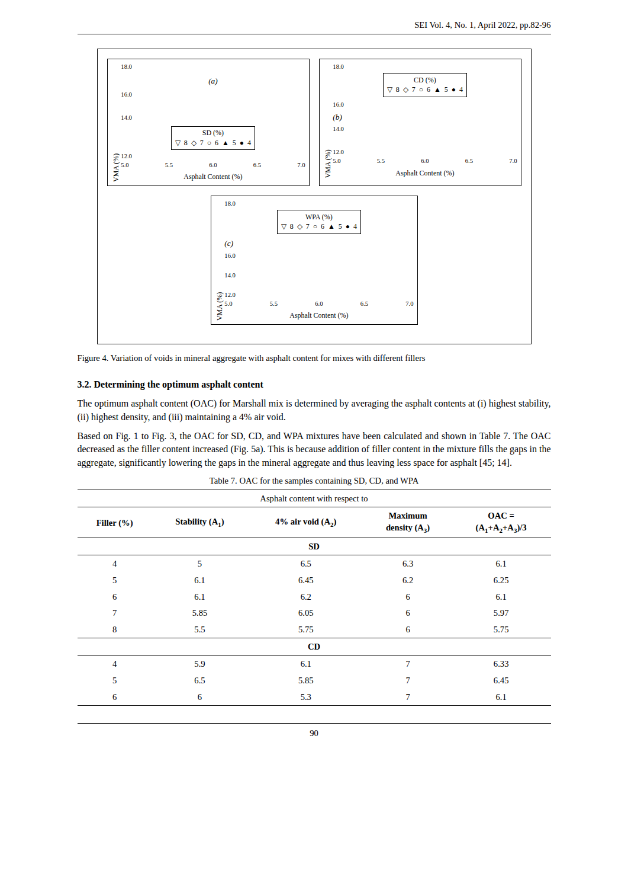SEI Vol. 4, No. 1, April 2022, pp.82-96
VMA (%)
18.0
(a)
16.0
14.0
SD (%)
▽ 8 ◇ 7 ○ 6 ▲ 5 ● 4
12.0
5.05.56.06.57.0
Asphalt Content (%)
VMA (%)
18.0
CD (%)
▽ 8 ◇ 7 ○ 6 ▲ 5 ● 4
16.0
(b)
14.0
12.0
5.05.56.06.57.0
Asphalt Content (%)
VMA (%)
18.0
WPA (%)
▽ 8 ◇ 7 ○ 6 ▲ 5 ● 4
(c)
16.0
14.0
12.0
5.05.56.06.57.0
Asphalt Content (%)
Figure 4. Variation of voids in mineral aggregate with asphalt content for mixes with different fillers
3.2. Determining the optimum asphalt content
The optimum asphalt content (OAC) for Marshall mix is determined by averaging the asphalt contents at (i) highest stability, (ii) highest density, and (iii) maintaining a 4% air void.
Based on Fig. 1 to Fig. 3, the OAC for SD, CD, and WPA mixtures have been calculated and shown in Table 7. The OAC decreased as the filler content increased (Fig. 5a). This is because addition of filler content in the mixture fills the gaps in the aggregate, significantly lowering the gaps in the mineral aggregate and thus leaving less space for asphalt [45; 14].
Table 7. OAC for the samples containing SD, CD, and WPA
| Asphalt content with respect to |
| Filler (%) | Stability (A 1 ) | 4% air void (A 2 ) | Maximum density (A 3 ) | OAC = (A 1 +A 2 +A 3 )/3 |
| SD |
| 4 | 5 | 6.5 | 6.3 | 6.1 |
| 5 | 6.1 | 6.45 | 6.2 | 6.25 |
| 6 | 6.1 | 6.2 | 6 | 6.1 |
| 7 | 5.85 | 6.05 | 6 | 5.97 |
| 8 | 5.5 | 5.75 | 6 | 5.75 |
| CD |
| 4 | 5.9 | 6.1 | 7 | 6.33 |
| 5 | 6.5 | 5.85 | 7 | 6.45 |
| 6 | 6 | 5.3 | 7 | 6.1 |
90